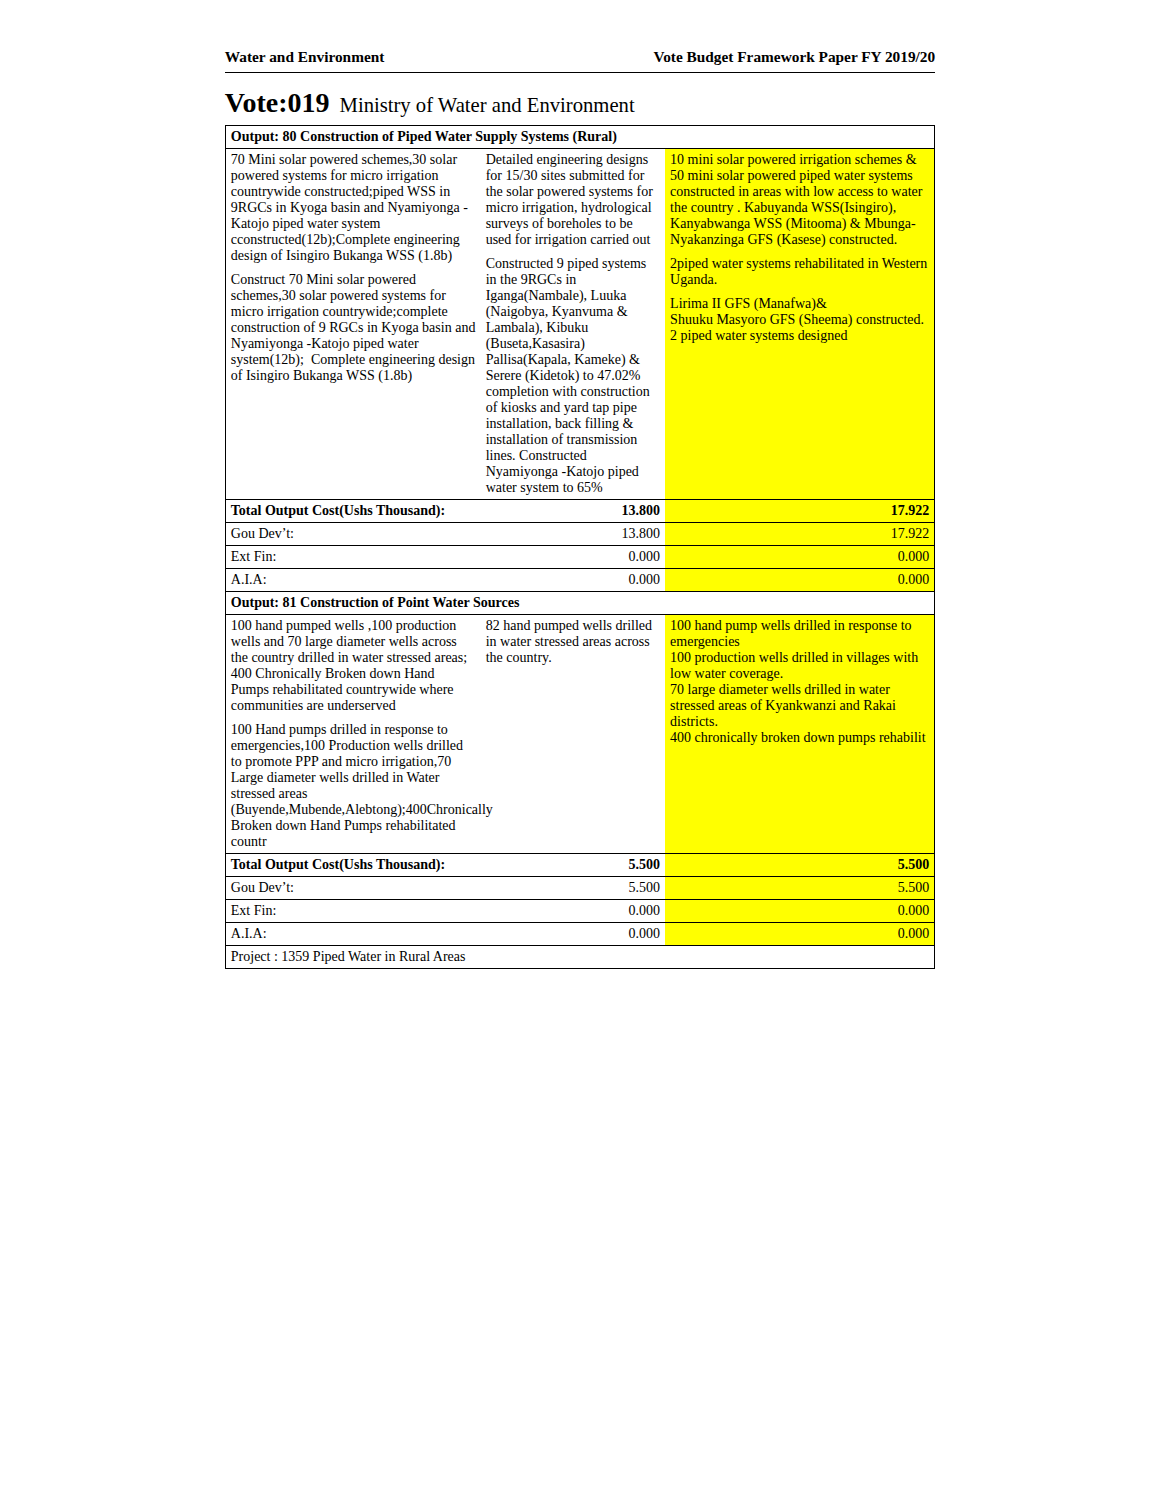Water and Environment
Vote Budget Framework Paper FY 2019/20
Vote:019 Ministry of Water and Environment
| Output: 80 Construction of Piped Water Supply Systems (Rural) |
| 70 Mini solar powered schemes,30 solar powered systems for micro irrigation countrywide constructed;piped WSS in 9RGCs in Kyoga basin and Nyamiyonga -Katojo piped water system cconstructed(12b);Complete engineering design of Isingiro Bukanga WSS (1.8b) Construct 70 Mini solar powered schemes,30 solar powered systems for micro irrigation countrywide;complete construction of 9 RGCs in Kyoga basin and Nyamiyonga -Katojo piped water system(12b); Complete engineering design of Isingiro Bukanga WSS (1.8b) | Detailed engineering designs for 15/30 sites submitted for the solar powered systems for micro irrigation, hydrological surveys of boreholes to be used for irrigation carried out Constructed 9 piped systems in the 9RGCs in Iganga(Nambale), Luuka (Naigobya, Kyanvuma & Lambala), Kibuku (Buseta,Kasasira) Pallisa(Kapala, Kameke) & Serere (Kidetok) to 47.02% completion with construction of kiosks and yard tap pipe installation, back filling & installation of transmission lines. Constructed Nyamiyonga -Katojo piped water system to 65% | 10 mini solar powered irrigation schemes & 50 mini solar powered piped water systems constructed in areas with low access to water the country . Kabuyanda WSS(Isingiro), Kanyabwanga WSS (Mitooma) & Mbunga-Nyakanzinga GFS (Kasese) constructed. 2piped water systems rehabilitated in Western Uganda. Lirima II GFS (Manafwa)& Shuuku Masyoro GFS (Sheema) constructed. 2 piped water systems designed |
| Total Output Cost(Ushs Thousand): | 13.800 | 17.922 |
| Gou Dev’t: | 13.800 | 17.922 |
| Ext Fin: | 0.000 | 0.000 |
| A.I.A: | 0.000 | 0.000 |
| Output: 81 Construction of Point Water Sources |
| 100 hand pumped wells ,100 production wells and 70 large diameter wells across the country drilled in water stressed areas; 400 Chronically Broken down Hand Pumps rehabilitated countrywide where communities are underserved 100 Hand pumps drilled in response to emergencies,100 Production wells drilled to promote PPP and micro irrigation,70 Large diameter wells drilled in Water stressed areas (Buyende,Mubende,Alebtong);400Chronically Broken down Hand Pumps rehabilitated countr | 82 hand pumped wells drilled in water stressed areas across the country. | 100 hand pump wells drilled in response to emergencies 100 production wells drilled in villages with low water coverage. 70 large diameter wells drilled in water stressed areas of Kyankwanzi and Rakai districts. 400 chronically broken down pumps rehabilit |
| Total Output Cost(Ushs Thousand): | 5.500 | 5.500 |
| Gou Dev’t: | 5.500 | 5.500 |
| Ext Fin: | 0.000 | 0.000 |
| A.I.A: | 0.000 | 0.000 |
| Project : 1359 Piped Water in Rural Areas |